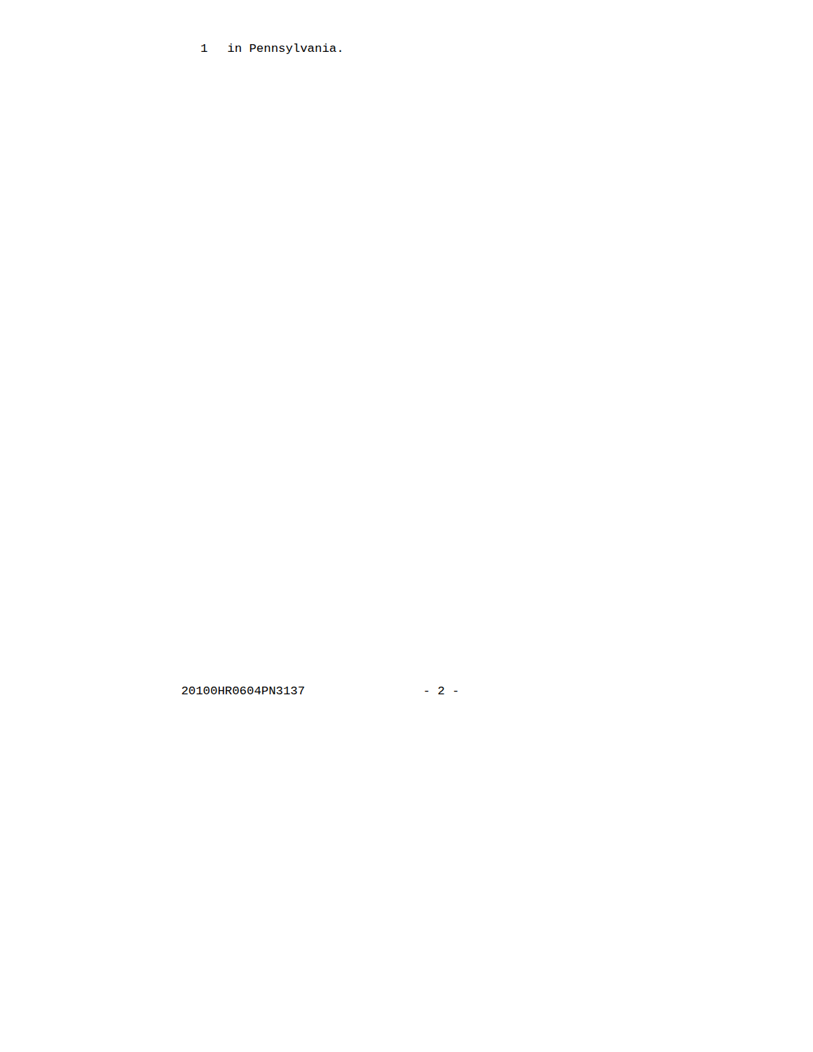1in Pennsylvania.
20100HR0604PN3137 - 2 -